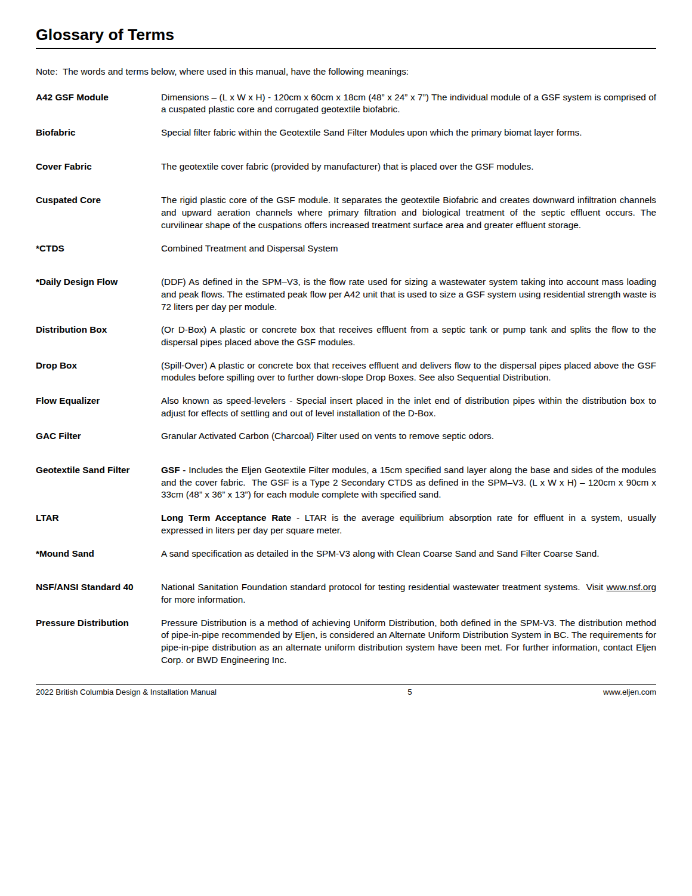Glossary of Terms
Note: The words and terms below, where used in this manual, have the following meanings:
A42 GSF Module
Dimensions – (L x W x H) - 120cm x 60cm x 18cm (48” x 24” x 7”) The individual module of a GSF system is comprised of a cuspated plastic core and corrugated geotextile biofabric.
Biofabric
Special filter fabric within the Geotextile Sand Filter Modules upon which the primary biomat layer forms.
Cover Fabric
The geotextile cover fabric (provided by manufacturer) that is placed over the GSF modules.
Cuspated Core
The rigid plastic core of the GSF module. It separates the geotextile Biofabric and creates downward infiltration channels and upward aeration channels where primary filtration and biological treatment of the septic effluent occurs. The curvilinear shape of the cuspations offers increased treatment surface area and greater effluent storage.
*CTDS
Combined Treatment and Dispersal System
*Daily Design Flow
(DDF) As defined in the SPM–V3, is the flow rate used for sizing a wastewater system taking into account mass loading and peak flows. The estimated peak flow per A42 unit that is used to size a GSF system using residential strength waste is 72 liters per day per module.
Distribution Box
(Or D-Box) A plastic or concrete box that receives effluent from a septic tank or pump tank and splits the flow to the dispersal pipes placed above the GSF modules.
Drop Box
(Spill-Over) A plastic or concrete box that receives effluent and delivers flow to the dispersal pipes placed above the GSF modules before spilling over to further down-slope Drop Boxes. See also Sequential Distribution.
Flow Equalizer
Also known as speed-levelers - Special insert placed in the inlet end of distribution pipes within the distribution box to adjust for effects of settling and out of level installation of the D-Box.
GAC Filter
Granular Activated Carbon (Charcoal) Filter used on vents to remove septic odors.
Geotextile Sand Filter
GSF - Includes the Eljen Geotextile Filter modules, a 15cm specified sand layer along the base and sides of the modules and the cover fabric. The GSF is a Type 2 Secondary CTDS as defined in the SPM–V3. (L x W x H) – 120cm x 90cm x 33cm (48” x 36” x 13”) for each module complete with specified sand.
LTAR
Long Term Acceptance Rate - LTAR is the average equilibrium absorption rate for effluent in a system, usually expressed in liters per day per square meter.
*Mound Sand
A sand specification as detailed in the SPM-V3 along with Clean Coarse Sand and Sand Filter Coarse Sand.
NSF/ANSI Standard 40
National Sanitation Foundation standard protocol for testing residential wastewater treatment systems. Visit www.nsf.org for more information.
Pressure Distribution
Pressure Distribution is a method of achieving Uniform Distribution, both defined in the SPM-V3. The distribution method of pipe-in-pipe recommended by Eljen, is considered an Alternate Uniform Distribution System in BC. The requirements for pipe-in-pipe distribution as an alternate uniform distribution system have been met. For further information, contact Eljen Corp. or BWD Engineering Inc.
2022 British Columbia Design & Installation Manual
5
www.eljen.com